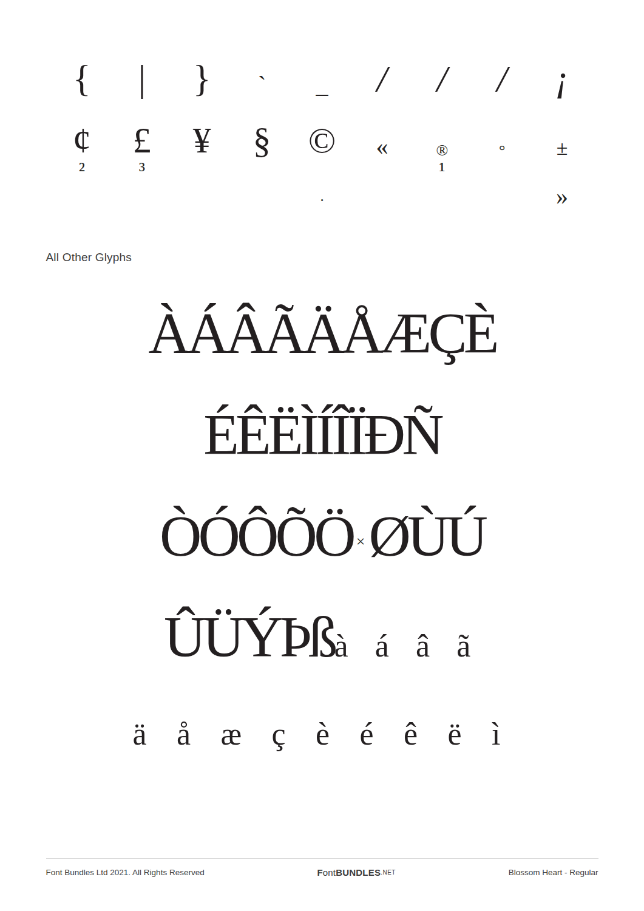{
|
}
`
_
/
/
/
¡
¢
£
¥
§
©
«
®
°
±
²
³
·
¹
»
All Other Glyphs
ÀÁÂÃÄÅÆÇÈ
ÉÊËÌÍÎÏÐÑ
ÒÓÔÕÖ×ØÙÚ
ÛÜÝÞßà á â ã
ä å æ ç è é ê ë ì
Font Bundles Ltd 2021. All Rights Reserved
Font BUNDLES.NET
Blossom Heart - Regular